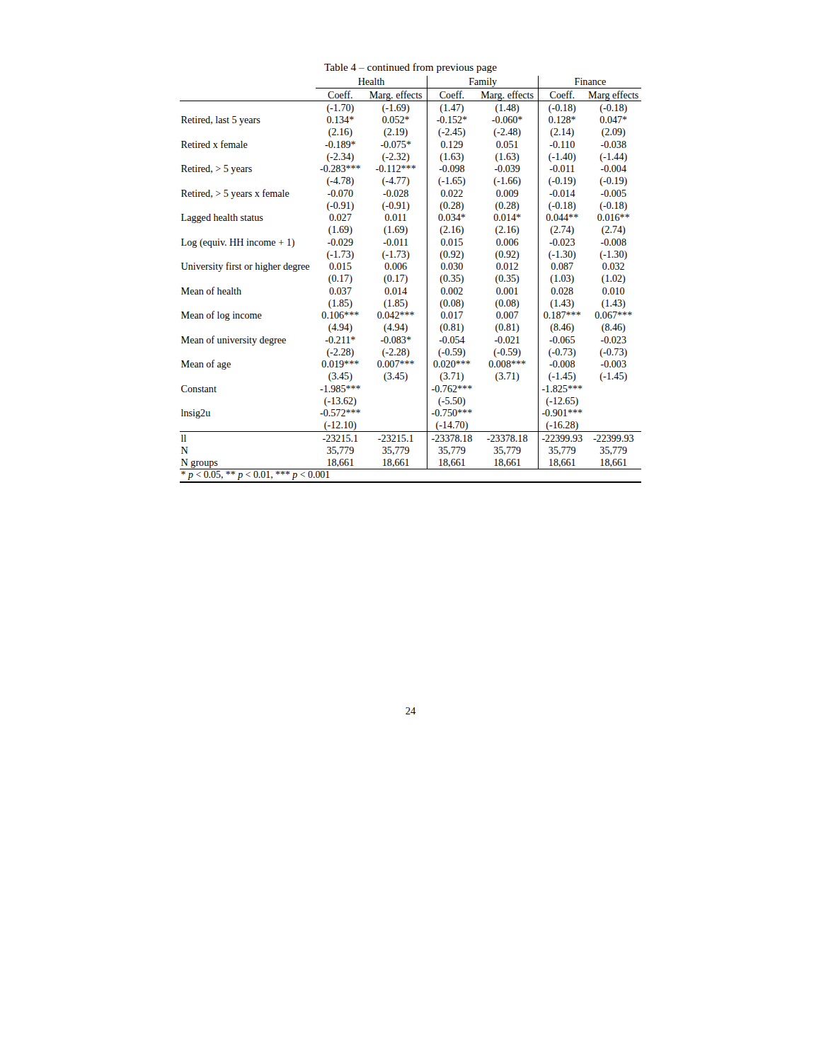Table 4 – continued from previous page
| | Health | Family | Finance |
| --- | --- | --- | --- |
| | Coeff. | Marg. effects | Coeff. | Marg. effects | Coeff. | Marg effects |
| | (-1.70) | (-1.69) | (1.47) | (1.48) | (-0.18) | (-0.18) |
| Retired, last 5 years | 0.134* | 0.052* | -0.152* | -0.060* | 0.128* | 0.047* |
| | (2.16) | (2.19) | (-2.45) | (-2.48) | (2.14) | (2.09) |
| Retired x female | -0.189* | -0.075* | 0.129 | 0.051 | -0.110 | -0.038 |
| | (-2.34) | (-2.32) | (1.63) | (1.63) | (-1.40) | (-1.44) |
| Retired, > 5 years | -0.283*** | -0.112*** | -0.098 | -0.039 | -0.011 | -0.004 |
| | (-4.78) | (-4.77) | (-1.65) | (-1.66) | (-0.19) | (-0.19) |
| Retired, > 5 years x female | -0.070 | -0.028 | 0.022 | 0.009 | -0.014 | -0.005 |
| | (-0.91) | (-0.91) | (0.28) | (0.28) | (-0.18) | (-0.18) |
| Lagged health status | 0.027 | 0.011 | 0.034* | 0.014* | 0.044** | 0.016** |
| | (1.69) | (1.69) | (2.16) | (2.16) | (2.74) | (2.74) |
| Log (equiv. HH income + 1) | -0.029 | -0.011 | 0.015 | 0.006 | -0.023 | -0.008 |
| | (-1.73) | (-1.73) | (0.92) | (0.92) | (-1.30) | (-1.30) |
| University first or higher degree | 0.015 | 0.006 | 0.030 | 0.012 | 0.087 | 0.032 |
| | (0.17) | (0.17) | (0.35) | (0.35) | (1.03) | (1.02) |
| Mean of health | 0.037 | 0.014 | 0.002 | 0.001 | 0.028 | 0.010 |
| | (1.85) | (1.85) | (0.08) | (0.08) | (1.43) | (1.43) |
| Mean of log income | 0.106*** | 0.042*** | 0.017 | 0.007 | 0.187*** | 0.067*** |
| | (4.94) | (4.94) | (0.81) | (0.81) | (8.46) | (8.46) |
| Mean of university degree | -0.211* | -0.083* | -0.054 | -0.021 | -0.065 | -0.023 |
| | (-2.28) | (-2.28) | (-0.59) | (-0.59) | (-0.73) | (-0.73) |
| Mean of age | 0.019*** | 0.007*** | 0.020*** | 0.008*** | -0.008 | -0.003 |
| | (3.45) | (3.45) | (3.71) | (3.71) | (-1.45) | (-1.45) |
| Constant | -1.985*** | | -0.762*** | | -1.825*** | |
| | (-13.62) | | (-5.50) | | (-12.65) | |
| lnsig2u | -0.572*** | | -0.750*** | | -0.901*** | |
| | (-12.10) | | (-14.70) | | (-16.28) | |
| ll | -23215.1 | -23215.1 | -23378.18 | -23378.18 | -22399.93 | -22399.93 |
| N | 35,779 | 35,779 | 35,779 | 35,779 | 35,779 | 35,779 |
| N groups | 18,661 | 18,661 | 18,661 | 18,661 | 18,661 | 18,661 |
| * p < 0.05, ** p < 0.01, *** p < 0.001 |
24